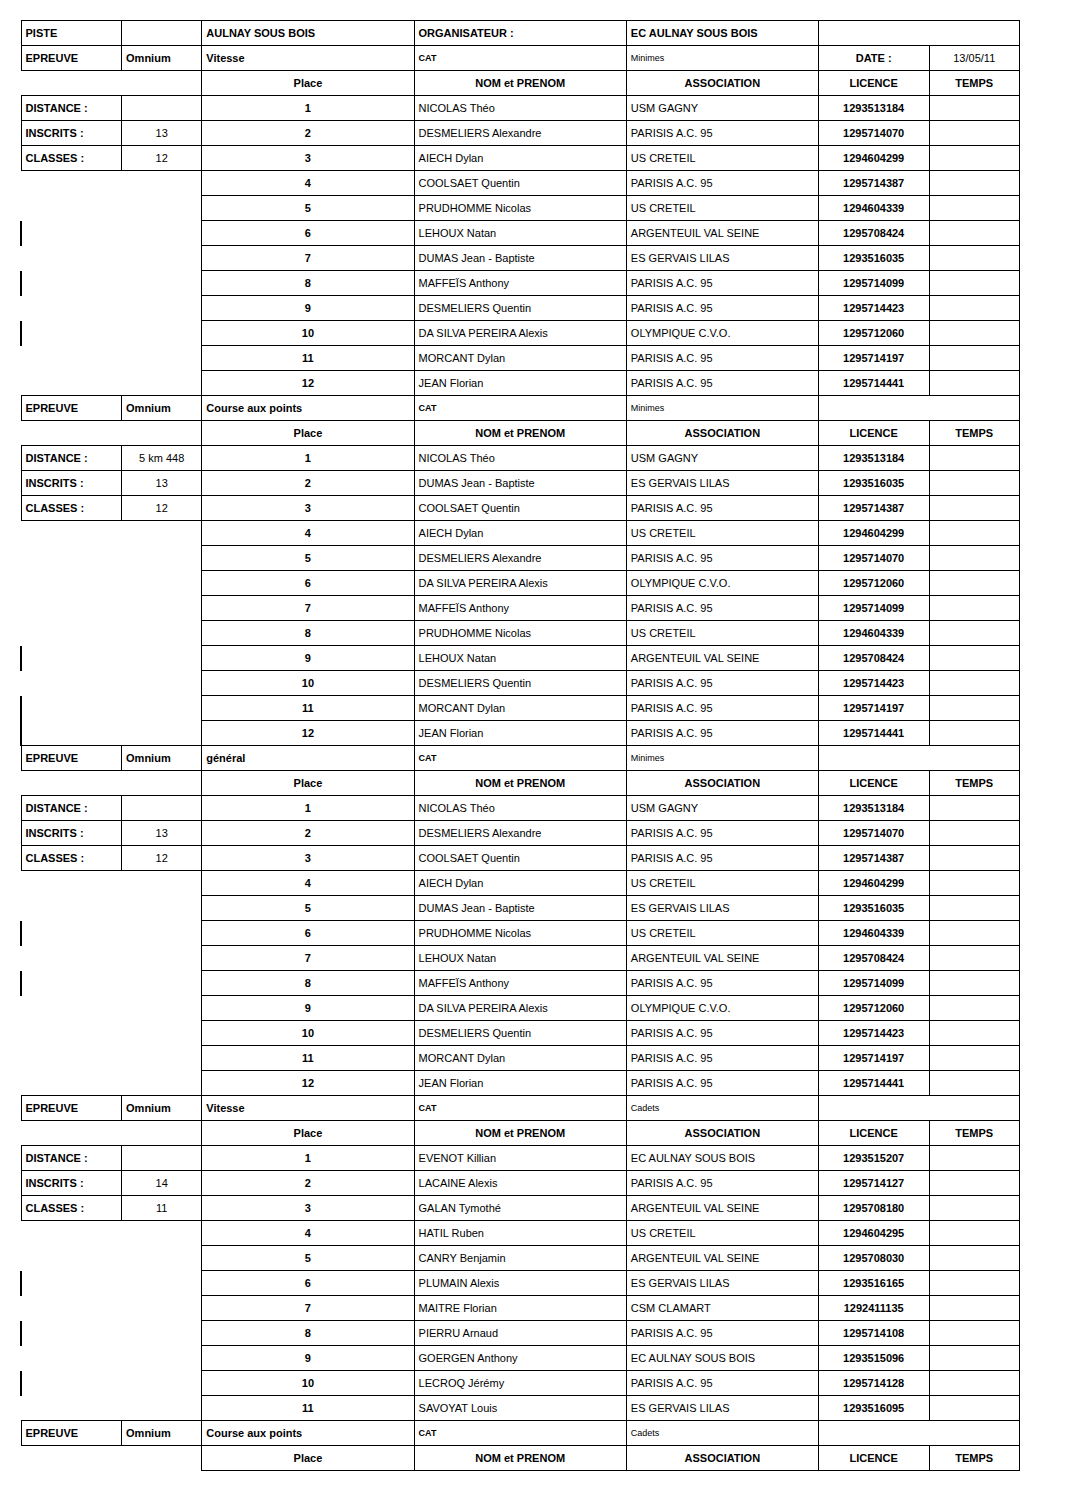| PISTE | | AULNAY SOUS BOIS | ORGANISATEUR : | EC AULNAY SOUS BOIS | | |
| EPREUVE | Omnium | Vitesse | CAT | Minimes | DATE : | 13/05/11 |
| | | Place | NOM et PRENOM | ASSOCIATION | LICENCE | TEMPS |
| DISTANCE : | | 1 | NICOLAS Théo | USM GAGNY | 1293513184 | |
| INSCRITS : | 13 | 2 | DESMELIERS Alexandre | PARISIS A.C. 95 | 1295714070 | |
| CLASSES : | 12 | 3 | AIECH Dylan | US CRETEIL | 1294604299 | |
| | | 4 | COOLSAET Quentin | PARISIS A.C. 95 | 1295714387 | |
| | | 5 | PRUDHOMME Nicolas | US CRETEIL | 1294604339 | |
| | | 6 | LEHOUX Natan | ARGENTEUIL VAL SEINE | 1295708424 | |
| | | 7 | DUMAS Jean - Baptiste | ES GERVAIS LILAS | 1293516035 | |
| | | 8 | MAFFEÏS Anthony | PARISIS A.C. 95 | 1295714099 | |
| | | 9 | DESMELIERS Quentin | PARISIS A.C. 95 | 1295714423 | |
| | | 10 | DA SILVA PEREIRA Alexis | OLYMPIQUE C.V.O. | 1295712060 | |
| | | 11 | MORCANT Dylan | PARISIS A.C. 95 | 1295714197 | |
| | | 12 | JEAN Florian | PARISIS A.C. 95 | 1295714441 | |
| EPREUVE | Omnium | Course aux points | CAT | Minimes | | |
| | | Place | NOM et PRENOM | ASSOCIATION | LICENCE | TEMPS |
| DISTANCE : | 5 km 448 | 1 | NICOLAS Théo | USM GAGNY | 1293513184 | |
| INSCRITS : | 13 | 2 | DUMAS Jean - Baptiste | ES GERVAIS LILAS | 1293516035 | |
| CLASSES : | 12 | 3 | COOLSAET Quentin | PARISIS A.C. 95 | 1295714387 | |
| | | 4 | AIECH Dylan | US CRETEIL | 1294604299 | |
| | | 5 | DESMELIERS Alexandre | PARISIS A.C. 95 | 1295714070 | |
| | | 6 | DA SILVA PEREIRA Alexis | OLYMPIQUE C.V.O. | 1295712060 | |
| | | 7 | MAFFEÏS Anthony | PARISIS A.C. 95 | 1295714099 | |
| | | 8 | PRUDHOMME Nicolas | US CRETEIL | 1294604339 | |
| | | 9 | LEHOUX Natan | ARGENTEUIL VAL SEINE | 1295708424 | |
| | | 10 | DESMELIERS Quentin | PARISIS A.C. 95 | 1295714423 | |
| | | 11 | MORCANT Dylan | PARISIS A.C. 95 | 1295714197 | |
| | | 12 | JEAN Florian | PARISIS A.C. 95 | 1295714441 | |
| EPREUVE | Omnium | général | CAT | Minimes | | |
| | | Place | NOM et PRENOM | ASSOCIATION | LICENCE | TEMPS |
| DISTANCE : | | 1 | NICOLAS Théo | USM GAGNY | 1293513184 | |
| INSCRITS : | 13 | 2 | DESMELIERS Alexandre | PARISIS A.C. 95 | 1295714070 | |
| CLASSES : | 12 | 3 | COOLSAET Quentin | PARISIS A.C. 95 | 1295714387 | |
| | | 4 | AIECH Dylan | US CRETEIL | 1294604299 | |
| | | 5 | DUMAS Jean - Baptiste | ES GERVAIS LILAS | 1293516035 | |
| | | 6 | PRUDHOMME Nicolas | US CRETEIL | 1294604339 | |
| | | 7 | LEHOUX Natan | ARGENTEUIL VAL SEINE | 1295708424 | |
| | | 8 | MAFFEÏS Anthony | PARISIS A.C. 95 | 1295714099 | |
| | | 9 | DA SILVA PEREIRA Alexis | OLYMPIQUE C.V.O. | 1295712060 | |
| | | 10 | DESMELIERS Quentin | PARISIS A.C. 95 | 1295714423 | |
| | | 11 | MORCANT Dylan | PARISIS A.C. 95 | 1295714197 | |
| | | 12 | JEAN Florian | PARISIS A.C. 95 | 1295714441 | |
| EPREUVE | Omnium | Vitesse | CAT | Cadets | | |
| | | Place | NOM et PRENOM | ASSOCIATION | LICENCE | TEMPS |
| DISTANCE : | | 1 | EVENOT Killian | EC AULNAY SOUS BOIS | 1293515207 | |
| INSCRITS : | 14 | 2 | LACAINE Alexis | PARISIS A.C. 95 | 1295714127 | |
| CLASSES : | 11 | 3 | GALAN Tymothé | ARGENTEUIL VAL SEINE | 1295708180 | |
| | | 4 | HATIL Ruben | US CRETEIL | 1294604295 | |
| | | 5 | CANRY Benjamin | ARGENTEUIL VAL SEINE | 1295708030 | |
| | | 6 | PLUMAIN Alexis | ES GERVAIS LILAS | 1293516165 | |
| | | 7 | MAITRE Florian | CSM CLAMART | 1292411135 | |
| | | 8 | PIERRU Arnaud | PARISIS A.C. 95 | 1295714108 | |
| | | 9 | GOERGEN Anthony | EC AULNAY SOUS BOIS | 1293515096 | |
| | | 10 | LECROQ Jérémy | PARISIS A.C. 95 | 1295714128 | |
| | | 11 | SAVOYAT Louis | ES GERVAIS LILAS | 1293516095 | |
| EPREUVE | Omnium | Course aux points | CAT | Cadets | | |
| | | Place | NOM et PRENOM | ASSOCIATION | LICENCE | TEMPS |